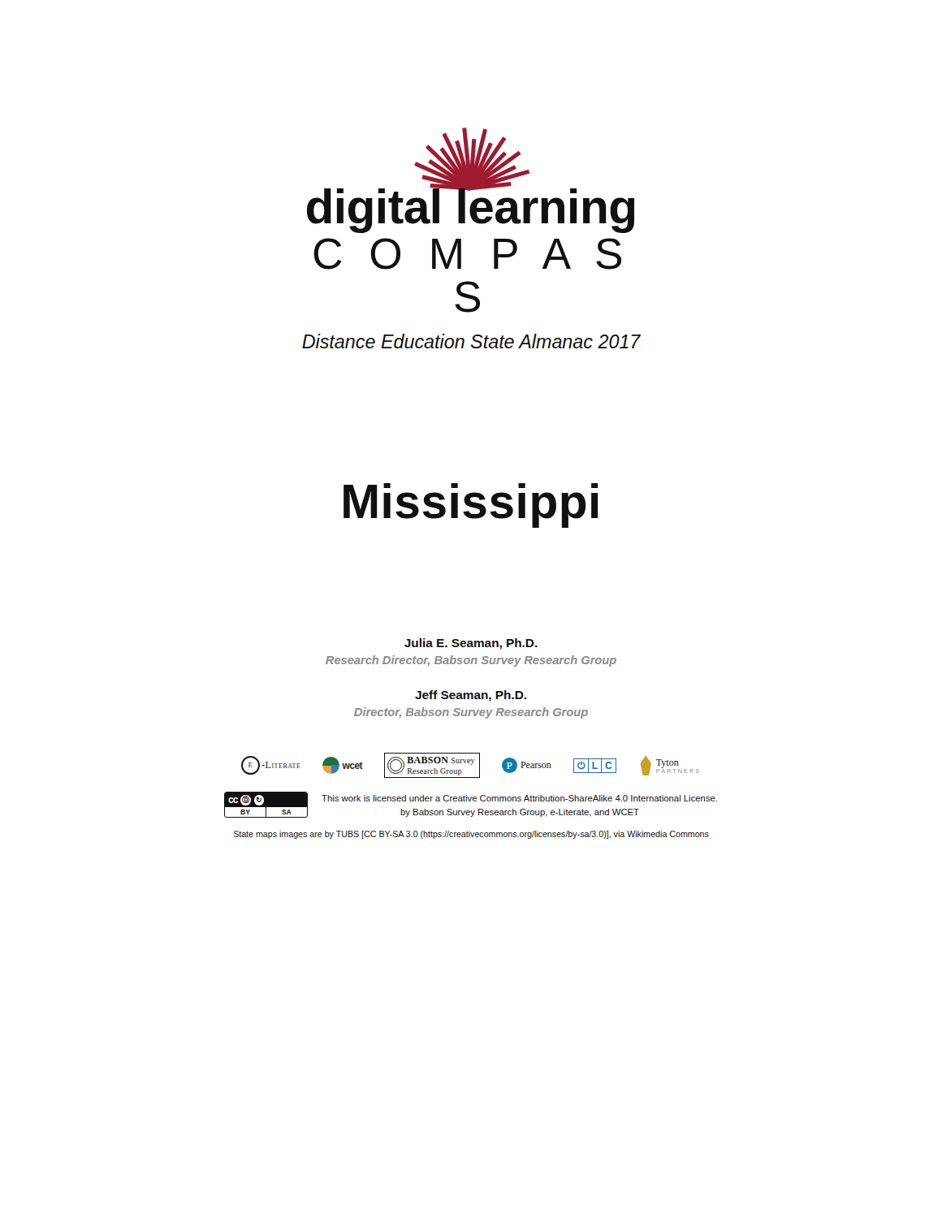digital learning
C O M P A S S
Distance Education State Almanac 2017
Mississippi
Julia E. Seaman, Ph.D.
Research Director, Babson Survey Research Group
Jeff Seaman, Ph.D.
Director, Babson Survey Research Group
e-Literate
wcet
BABSON Survey
Research Group
PPearson
⏻LC
TytonPARTNERS
cc Ⓓ ↻
BY
SA
This work is licensed under a Creative Commons Attribution-ShareAlike 4.0 International License.
by Babson Survey Research Group, e-Literate, and WCET
State maps images are by TUBS [CC BY-SA 3.0 (https://creativecommons.org/licenses/by-sa/3.0)], via Wikimedia Commons